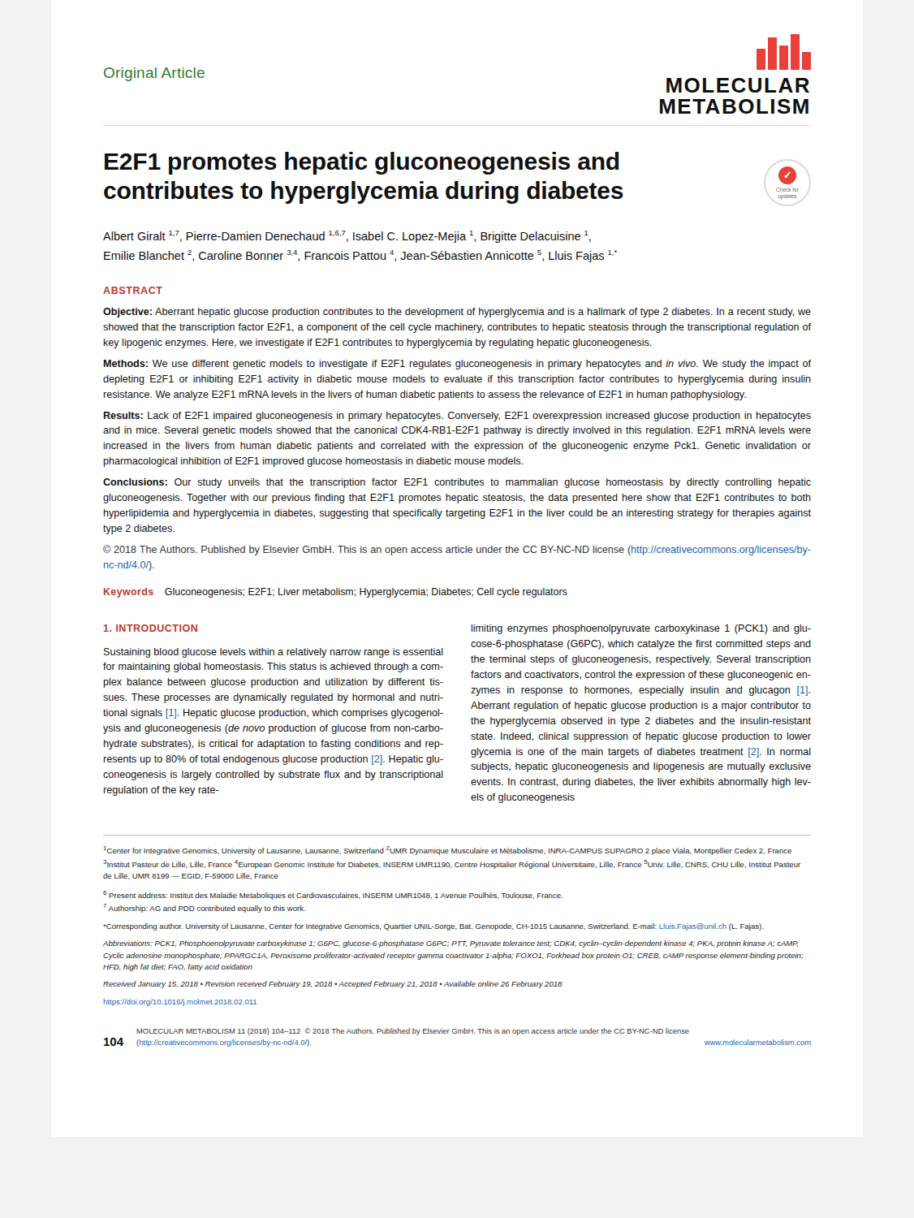Original Article
MOLECULAR METABOLISM
E2F1 promotes hepatic gluconeogenesis and contributes to hyperglycemia during diabetes
✓
Check for
updates
Albert Giralt 1,7, Pierre-Damien Denechaud 1,6,7, Isabel C. Lopez-Mejia 1, Brigitte Delacuisine 1,
Emilie Blanchet 2, Caroline Bonner 3,4, Francois Pattou 4, Jean-Sébastien Annicotte 5, Lluis Fajas 1,*
ABSTRACT
Objective: Aberrant hepatic glucose production contributes to the development of hyperglycemia and is a hallmark of type 2 diabetes. In a recent study, we showed that the transcription factor E2F1, a component of the cell cycle machinery, contributes to hepatic steatosis through the transcriptional regulation of key lipogenic enzymes. Here, we investigate if E2F1 contributes to hyperglycemia by regulating hepatic gluconeogenesis.
Methods: We use different genetic models to investigate if E2F1 regulates gluconeogenesis in primary hepatocytes and in vivo. We study the impact of depleting E2F1 or inhibiting E2F1 activity in diabetic mouse models to evaluate if this transcription factor contributes to hyperglycemia during insulin resistance. We analyze E2F1 mRNA levels in the livers of human diabetic patients to assess the relevance of E2F1 in human pathophysiology.
Results: Lack of E2F1 impaired gluconeogenesis in primary hepatocytes. Conversely, E2F1 overexpression increased glucose production in hepatocytes and in mice. Several genetic models showed that the canonical CDK4-RB1-E2F1 pathway is directly involved in this regulation. E2F1 mRNA levels were increased in the livers from human diabetic patients and correlated with the expression of the gluconeogenic enzyme Pck1. Genetic invalidation or pharmacological inhibition of E2F1 improved glucose homeostasis in diabetic mouse models.
Conclusions: Our study unveils that the transcription factor E2F1 contributes to mammalian glucose homeostasis by directly controlling hepatic gluconeogenesis. Together with our previous finding that E2F1 promotes hepatic steatosis, the data presented here show that E2F1 contributes to both hyperlipidemia and hyperglycemia in diabetes, suggesting that specifically targeting E2F1 in the liver could be an interesting strategy for therapies against type 2 diabetes.
© 2018 The Authors. Published by Elsevier GmbH. This is an open access article under the CC BY-NC-ND license (http://creativecommons.org/licenses/by-nc-nd/4.0/).
Keywords Gluconeogenesis; E2F1; Liver metabolism; Hyperglycemia; Diabetes; Cell cycle regulators
1. INTRODUCTION
Sustaining blood glucose levels within a relatively narrow range is essential for maintaining global homeostasis. This status is achieved through a complex balance between glucose production and utilization by different tissues. These processes are dynamically regulated by hormonal and nutritional signals [1]. Hepatic glucose production, which comprises glycogenolysis and gluconeogenesis (de novo production of glucose from non-carbohydrate substrates), is critical for adaptation to fasting conditions and represents up to 80% of total endogenous glucose production [2]. Hepatic gluconeogenesis is largely controlled by substrate flux and by transcriptional regulation of the key rate-
limiting enzymes phosphoenolpyruvate carboxykinase 1 (PCK1) and glucose-6-phosphatase (G6PC), which catalyze the first committed steps and the terminal steps of gluconeogenesis, respectively. Several transcription factors and coactivators, control the expression of these gluconeogenic enzymes in response to hormones, especially insulin and glucagon [1]. Aberrant regulation of hepatic glucose production is a major contributor to the hyperglycemia observed in type 2 diabetes and the insulin-resistant state. Indeed, clinical suppression of hepatic glucose production to lower glycemia is one of the main targets of diabetes treatment [2]. In normal subjects, hepatic gluconeogenesis and lipogenesis are mutually exclusive events. In contrast, during diabetes, the liver exhibits abnormally high levels of gluconeogenesis
1Center for Integrative Genomics, University of Lausanne, Lausanne, Switzerland 2UMR Dynamique Musculaire et Métabolisme, INRA-CAMPUS SUPAGRO 2 place Viala, Montpellier Cedex 2, France 3Institut Pasteur de Lille, Lille, France 4European Genomic Institute for Diabetes, INSERM UMR1190, Centre Hospitalier Régional Universitaire, Lille, France 5Univ. Lille, CNRS, CHU Lille, Institut Pasteur de Lille, UMR 8199 — EGID, F-59000 Lille, France
6 Present address: Institut des Maladie Metaboliques et Cardiovasculaires, INSERM UMR1048, 1 Avenue Poulhès, Toulouse, France.
7 Authorship: AG and PDD contributed equally to this work.
*Corresponding author. University of Lausanne, Center for Integrative Genomics, Quartier UNIL-Sorge, Bat. Genopode, CH-1015 Lausanne, Switzerland. E-mail: Lluis.Fajas@unil.ch (L. Fajas).
Abbreviations: PCK1, Phosphoenolpyruvate carboxykinase 1; G6PC, glucose-6-phosphatase G6PC; PTT, Pyruvate tolerance test; CDK4, cyclin–cyclin-dependent kinase 4; PKA, protein kinase A; cAMP, Cyclic adenosine monophosphate; PPARGC1A, Peroxisome proliferator-activated receptor gamma coactivator 1-alpha; FOXO1, Forkhead box protein O1; CREB, cAMP response element-binding protein; HFD, high fat diet; FAO, fatty acid oxidation
Received January 15, 2018 • Revision received February 19, 2018 • Accepted February 21, 2018 • Available online 26 February 2018
https://doi.org/10.1016/j.molmet.2018.02.011
104
MOLECULAR METABOLISM 11 (2018) 104–112 © 2018 The Authors. Published by Elsevier GmbH. This is an open access article under the CC BY-NC-ND license (http://creativecommons.org/licenses/by-nc-nd/4.0/).
www.molecularmetabolism.com